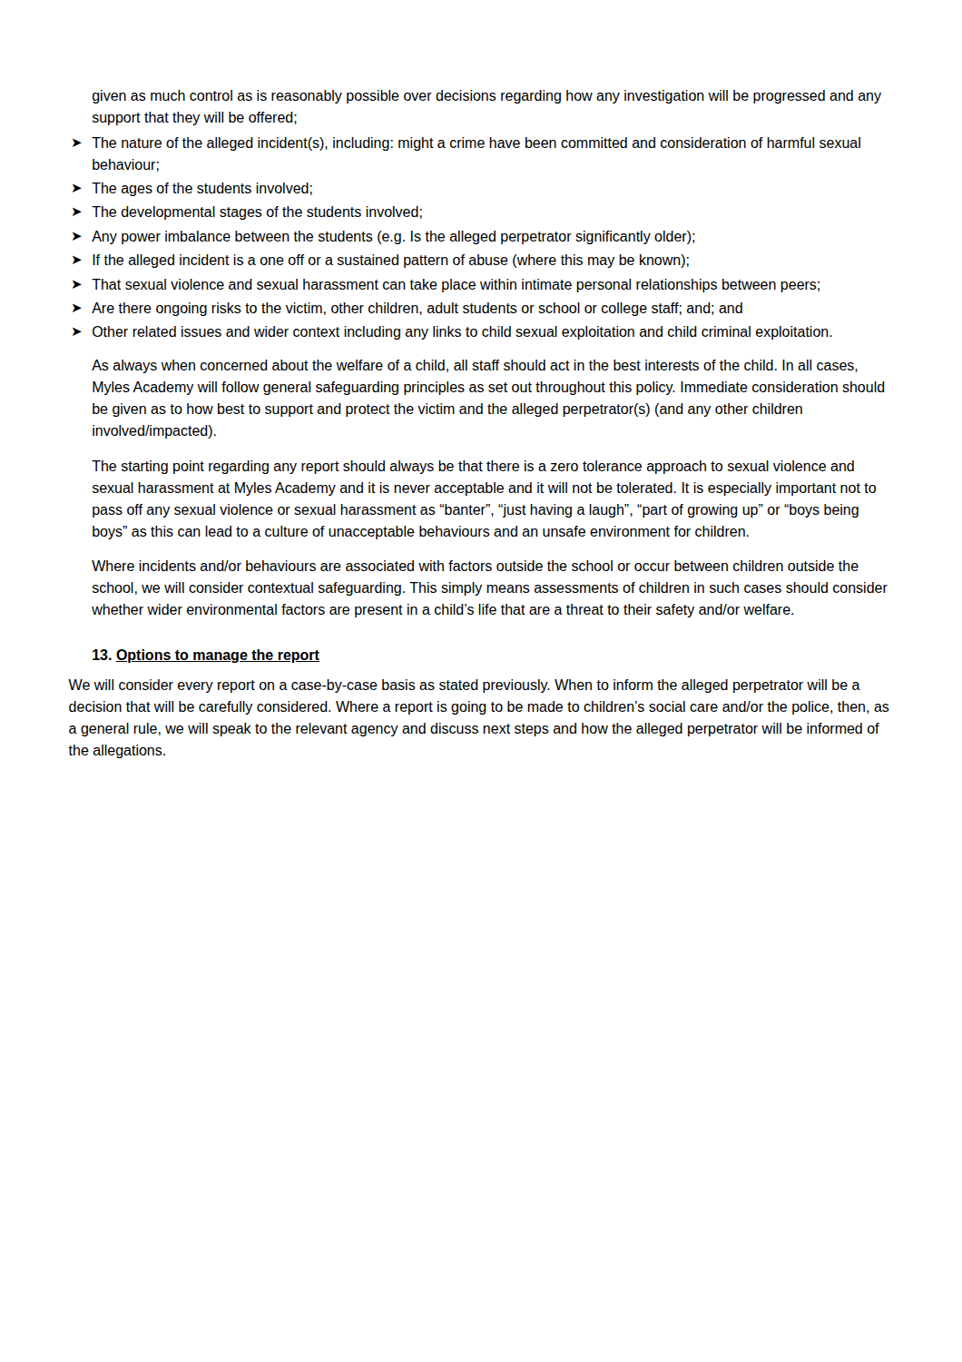given as much control as is reasonably possible over decisions regarding how any investigation will be progressed and any support that they will be offered;
The nature of the alleged incident(s), including: might a crime have been committed and consideration of harmful sexual behaviour;
The ages of the students involved;
The developmental stages of the students involved;
Any power imbalance between the students (e.g. Is the alleged perpetrator significantly older);
If the alleged incident is a one off or a sustained pattern of abuse (where this may be known);
That sexual violence and sexual harassment can take place within intimate personal relationships between peers;
Are there ongoing risks to the victim, other children, adult students or school or college staff; and; and
Other related issues and wider context including any links to child sexual exploitation and child criminal exploitation.
As always when concerned about the welfare of a child, all staff should act in the best interests of the child. In all cases, Myles Academy will follow general safeguarding principles as set out throughout this policy. Immediate consideration should be given as to how best to support and protect the victim and the alleged perpetrator(s) (and any other children involved/impacted).
The starting point regarding any report should always be that there is a zero tolerance approach to sexual violence and sexual harassment at Myles Academy and it is never acceptable and it will not be tolerated. It is especially important not to pass off any sexual violence or sexual harassment as “banter”, “just having a laugh”, “part of growing up” or “boys being boys” as this can lead to a culture of unacceptable behaviours and an unsafe environment for children.
Where incidents and/or behaviours are associated with factors outside the school or occur between children outside the school, we will consider contextual safeguarding. This simply means assessments of children in such cases should consider whether wider environmental factors are present in a child’s life that are a threat to their safety and/or welfare.
13. Options to manage the report
We will consider every report on a case-by-case basis as stated previously. When to inform the alleged perpetrator will be a decision that will be carefully considered. Where a report is going to be made to children’s social care and/or the police, then, as a general rule, we will speak to the relevant agency and discuss next steps and how the alleged perpetrator will be informed of the allegations.